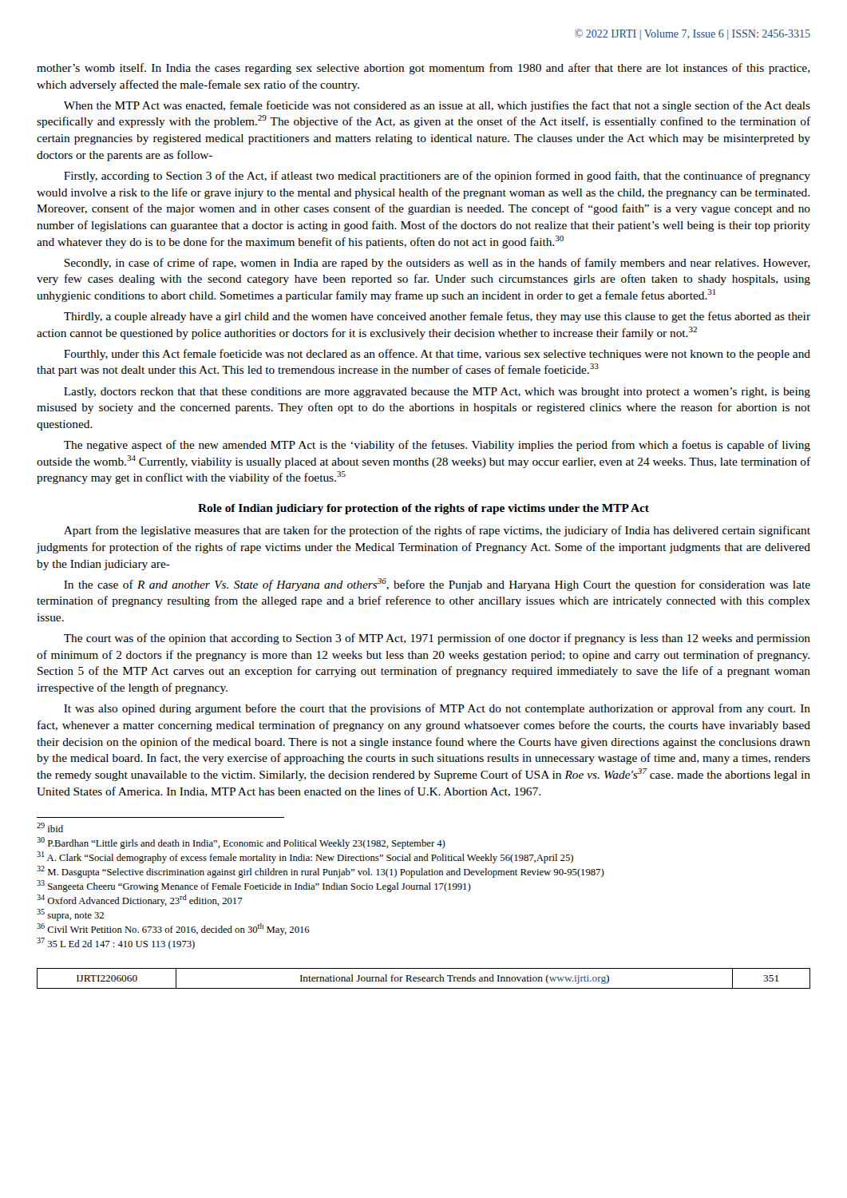© 2022 IJRTI | Volume 7, Issue 6 | ISSN: 2456-3315
mother’s womb itself. In India the cases regarding sex selective abortion got momentum from 1980 and after that there are lot instances of this practice, which adversely affected the male-female sex ratio of the country.
When the MTP Act was enacted, female foeticide was not considered as an issue at all, which justifies the fact that not a single section of the Act deals specifically and expressly with the problem.29 The objective of the Act, as given at the onset of the Act itself, is essentially confined to the termination of certain pregnancies by registered medical practitioners and matters relating to identical nature. The clauses under the Act which may be misinterpreted by doctors or the parents are as follow-
Firstly, according to Section 3 of the Act, if atleast two medical practitioners are of the opinion formed in good faith, that the continuance of pregnancy would involve a risk to the life or grave injury to the mental and physical health of the pregnant woman as well as the child, the pregnancy can be terminated. Moreover, consent of the major women and in other cases consent of the guardian is needed. The concept of “good faith” is a very vague concept and no number of legislations can guarantee that a doctor is acting in good faith. Most of the doctors do not realize that their patient’s well being is their top priority and whatever they do is to be done for the maximum benefit of his patients, often do not act in good faith.30
Secondly, in case of crime of rape, women in India are raped by the outsiders as well as in the hands of family members and near relatives. However, very few cases dealing with the second category have been reported so far. Under such circumstances girls are often taken to shady hospitals, using unhygienic conditions to abort child. Sometimes a particular family may frame up such an incident in order to get a female fetus aborted.31
Thirdly, a couple already have a girl child and the women have conceived another female fetus, they may use this clause to get the fetus aborted as their action cannot be questioned by police authorities or doctors for it is exclusively their decision whether to increase their family or not.32
Fourthly, under this Act female foeticide was not declared as an offence. At that time, various sex selective techniques were not known to the people and that part was not dealt under this Act. This led to tremendous increase in the number of cases of female foeticide.33
Lastly, doctors reckon that that these conditions are more aggravated because the MTP Act, which was brought into protect a women’s right, is being misused by society and the concerned parents. They often opt to do the abortions in hospitals or registered clinics where the reason for abortion is not questioned.
The negative aspect of the new amended MTP Act is the ‘viability of the fetuses. Viability implies the period from which a foetus is capable of living outside the womb.34 Currently, viability is usually placed at about seven months (28 weeks) but may occur earlier, even at 24 weeks. Thus, late termination of pregnancy may get in conflict with the viability of the foetus.35
Role of Indian judiciary for protection of the rights of rape victims under the MTP Act
Apart from the legislative measures that are taken for the protection of the rights of rape victims, the judiciary of India has delivered certain significant judgments for protection of the rights of rape victims under the Medical Termination of Pregnancy Act. Some of the important judgments that are delivered by the Indian judiciary are-
In the case of R and another Vs. State of Haryana and others36, before the Punjab and Haryana High Court the question for consideration was late termination of pregnancy resulting from the alleged rape and a brief reference to other ancillary issues which are intricately connected with this complex issue.
The court was of the opinion that according to Section 3 of MTP Act, 1971 permission of one doctor if pregnancy is less than 12 weeks and permission of minimum of 2 doctors if the pregnancy is more than 12 weeks but less than 20 weeks gestation period; to opine and carry out termination of pregnancy. Section 5 of the MTP Act carves out an exception for carrying out termination of pregnancy required immediately to save the life of a pregnant woman irrespective of the length of pregnancy.
It was also opined during argument before the court that the provisions of MTP Act do not contemplate authorization or approval from any court. In fact, whenever a matter concerning medical termination of pregnancy on any ground whatsoever comes before the courts, the courts have invariably based their decision on the opinion of the medical board. There is not a single instance found where the Courts have given directions against the conclusions drawn by the medical board. In fact, the very exercise of approaching the courts in such situations results in unnecessary wastage of time and, many a times, renders the remedy sought unavailable to the victim. Similarly, the decision rendered by Supreme Court of USA in Roe vs. Wade's37 case. made the abortions legal in United States of America. In India, MTP Act has been enacted on the lines of U.K. Abortion Act, 1967.
29 ibid
30 P.Bardhan “Little girls and death in India”, Economic and Political Weekly 23(1982, September 4)
31 A. Clark “Social demography of excess female mortality in India: New Directions” Social and Political Weekly 56(1987,April 25)
32 M. Dasgupta “Selective discrimination against girl children in rural Punjab” vol. 13(1) Population and Development Review 90-95(1987)
33 Sangeeta Cheeru “Growing Menance of Female Foeticide in India” Indian Socio Legal Journal 17(1991)
34 Oxford Advanced Dictionary, 23rd edition, 2017
35 supra, note 32
36 Civil Writ Petition No. 6733 of 2016, decided on 30th May, 2016
37 35 L Ed 2d 147 : 410 US 113 (1973)
| IJRTI2206060 | International Journal for Research Trends and Innovation ( www.ijrti.org ) | 351 |